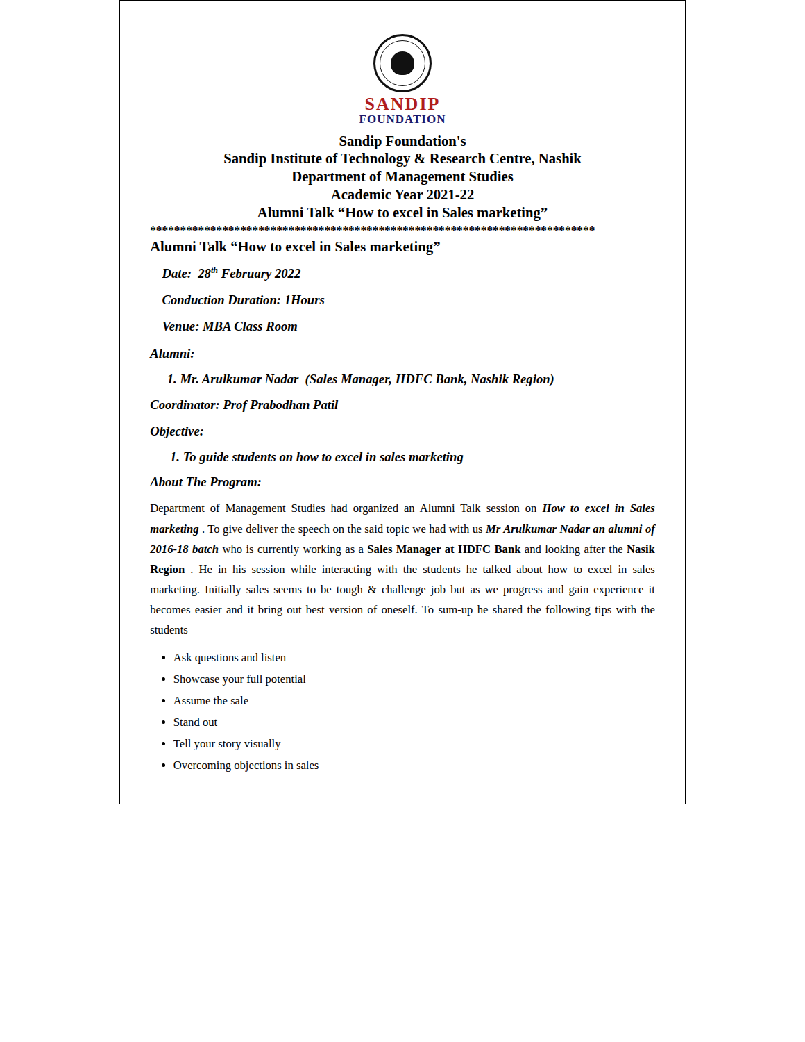SANDIP
FOUNDATION
Sandip Foundation's
Sandip Institute of Technology & Research Centre, Nashik
Department of Management Studies
Academic Year 2021-22
Alumni Talk “How to excel in Sales marketing”
**************************************************************************
Alumni Talk “How to excel in Sales marketing”
Date: 28th February 2022
Conduction Duration: 1Hours
Venue: MBA Class Room
Alumni:
Mr. Arulkumar Nadar (Sales Manager, HDFC Bank, Nashik Region)
Coordinator: Prof Prabodhan Patil
Objective:
1. To guide students on how to excel in sales marketing
About The Program:
Department of Management Studies had organized an Alumni Talk session on How to excel in Sales marketing . To give deliver the speech on the said topic we had with us Mr Arulkumar Nadar an alumni of 2016-18 batch who is currently working as a Sales Manager at HDFC Bank and looking after the Nasik Region . He in his session while interacting with the students he talked about how to excel in sales marketing. Initially sales seems to be tough & challenge job but as we progress and gain experience it becomes easier and it bring out best version of oneself. To sum-up he shared the following tips with the students
Ask questions and listen
Showcase your full potential
Assume the sale
Stand out
Tell your story visually
Overcoming objections in sales